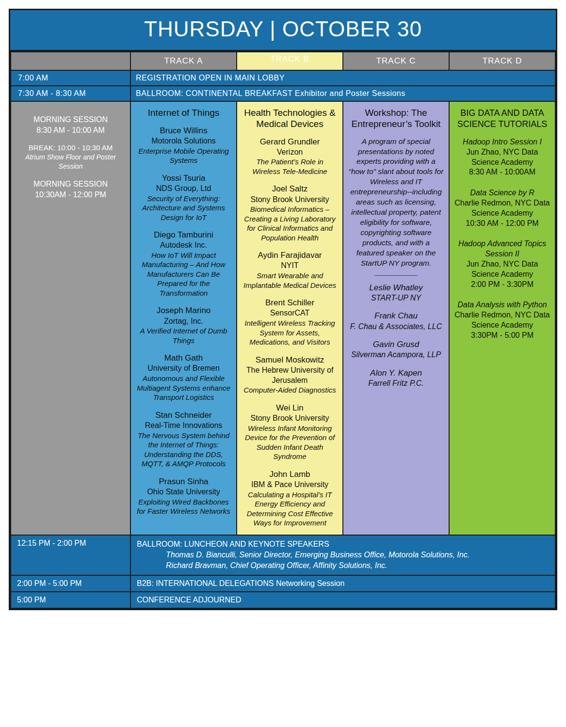THURSDAY | OCTOBER 30
| | TRACK A | TRACK B | TRACK C | TRACK D |
| --- | --- | --- | --- | --- |
| 7:00 AM | REGISTRATION OPEN IN MAIN LOBBY |
| 7:30 AM - 8:30 AM | BALLROOM: CONTINENTAL BREAKFAST Exhibitor and Poster Sessions |
| MORNING SESSION 8:30 AM - 10:00 AM BREAK: 10:00 - 10:30 AM Atrium Show Floor and Poster Session MORNING SESSION 10:30AM - 12:00 PM | Internet of Things Bruce Willins Motorola Solutions Enterprise Mobile Operating Systems Yossi Tsuria NDS Group, Ltd Security of Everything: Architecture and Systems Design for IoT Diego Tamburini Autodesk Inc. How IoT Will Impact Manufacturing – And How Manufacturers Can Be Prepared for the Transformation Joseph Marino Zortag, Inc. A Verified Internet of Dumb Things Math Gath University of Bremen Autonomous and Flexible Multiagent Systems enhance Transport Logistics Stan Schneider Real-Time Innovations The Nervous System behind the Internet of Things: Understanding the DDS, MQTT, & AMQP Protocols Prasun Sinha Ohio State University Exploiting Wired Backbones for Faster Wireless Networks | Health Technologies & Medical Devices Gerard Grundler Verizon The Patient’s Role in Wireless Tele-Medicine Joel Saltz Stony Brook University Biomedical Informatics – Creating a Living Laboratory for Clinical Informatics and Population Health Aydin Farajidavar NYIT Smart Wearable and Implantable Medical Devices Brent Schiller SensorCAT Intelligent Wireless Tracking System for Assets, Medications, and Visitors Samuel Moskowitz The Hebrew University of Jerusalem Computer-Aided Diagnostics Wei Lin Stony Brook University Wireless Infant Monitoring Device for the Prevention of Sudden Infant Death Syndrome John Lamb IBM & Pace University Calculating a Hospital’s IT Energy Efficiency and Determining Cost Effective Ways for Improvement | Workshop: The Entrepreneur’s Toolkit A program of special presentations by noted experts providing with a “how to” slant about tools for Wireless and IT entrepreneurship--including areas such as licensing, intellectual property, patent eligibility for software, copyrighting software products, and with a featured speaker on the StartUP NY program. Leslie Whatley START-UP NY Frank Chau F. Chau & Associates, LLC Gavin Grusd Silverman Acampora, LLP Alon Y. Kapen Farrell Fritz P.C. | BIG DATA AND DATA SCIENCE TUTORIALS Hadoop Intro Session I Jun Zhao, NYC Data Science Academy 8:30 AM - 10:00AM Data Science by R Charlie Redmon, NYC Data Science Academy 10:30 AM - 12:00 PM Hadoop Advanced Topics Session II Jun Zhao, NYC Data Science Academy 2:00 PM - 3:30PM Data Analysis with Python Charlie Redmon, NYC Data Science Academy 3:30PM - 5:00 PM |
| 12:15 PM - 2:00 PM | BALLROOM: LUNCHEON AND KEYNOTE SPEAKERS Thomas D. Bianculli, Senior Director, Emerging Business Office, Motorola Solutions, Inc. Richard Bravman, Chief Operating Officer, Affinity Solutions, Inc. |
| 2:00 PM - 5:00 PM | B2B: INTERNATIONAL DELEGATIONS Networking Session |
| 5:00 PM | CONFERENCE ADJOURNED |